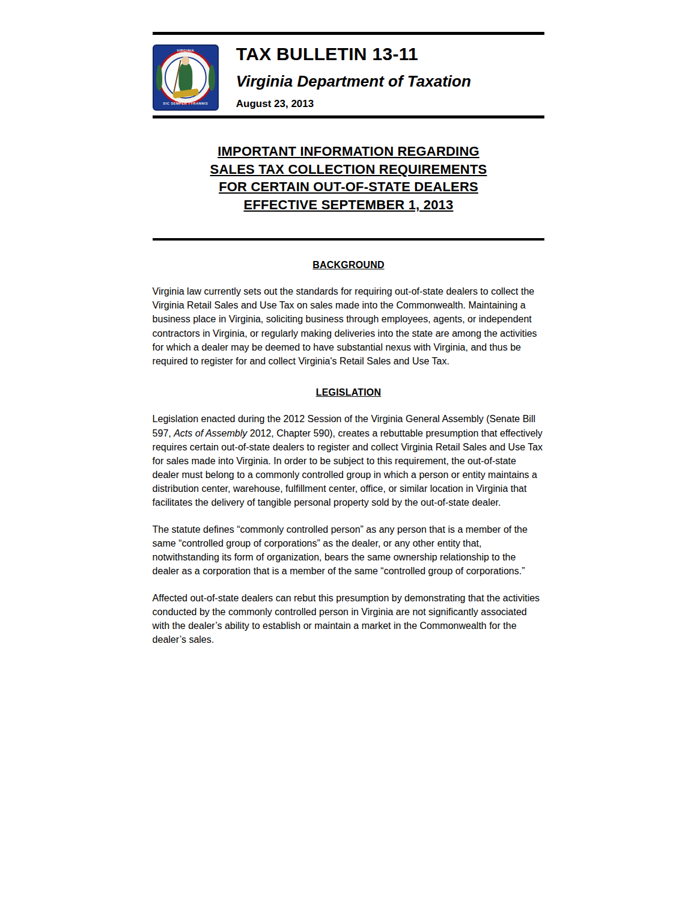VIRGINIA
SIC SEMPER TYRANNIS
TAX BULLETIN 13-11
Virginia Department of Taxation
August 23, 2013
IMPORTANT INFORMATION REGARDING
SALES TAX COLLECTION REQUIREMENTS
FOR CERTAIN OUT-OF-STATE DEALERS
EFFECTIVE SEPTEMBER 1, 2013
BACKGROUND
Virginia law currently sets out the standards for requiring out-of-state dealers to collect the Virginia Retail Sales and Use Tax on sales made into the Commonwealth. Maintaining a business place in Virginia, soliciting business through employees, agents, or independent contractors in Virginia, or regularly making deliveries into the state are among the activities for which a dealer may be deemed to have substantial nexus with Virginia, and thus be required to register for and collect Virginia's Retail Sales and Use Tax.
LEGISLATION
Legislation enacted during the 2012 Session of the Virginia General Assembly (Senate Bill 597, Acts of Assembly 2012, Chapter 590), creates a rebuttable presumption that effectively requires certain out-of-state dealers to register and collect Virginia Retail Sales and Use Tax for sales made into Virginia. In order to be subject to this requirement, the out-of-state dealer must belong to a commonly controlled group in which a person or entity maintains a distribution center, warehouse, fulfillment center, office, or similar location in Virginia that facilitates the delivery of tangible personal property sold by the out-of-state dealer.
The statute defines “commonly controlled person” as any person that is a member of the same “controlled group of corporations” as the dealer, or any other entity that, notwithstanding its form of organization, bears the same ownership relationship to the dealer as a corporation that is a member of the same “controlled group of corporations.”
Affected out-of-state dealers can rebut this presumption by demonstrating that the activities conducted by the commonly controlled person in Virginia are not significantly associated with the dealer’s ability to establish or maintain a market in the Commonwealth for the dealer’s sales.